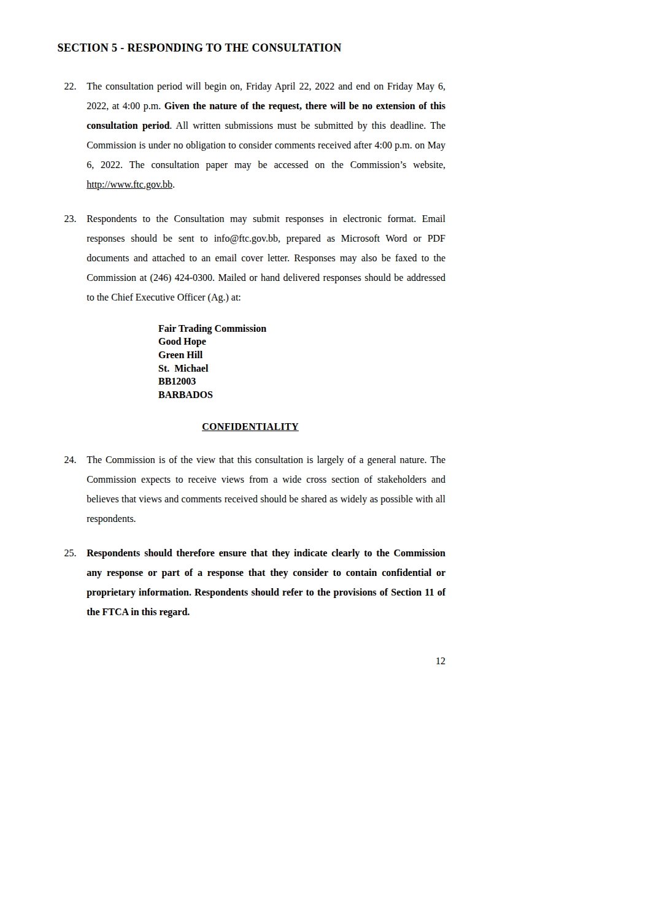SECTION 5 - RESPONDING TO THE CONSULTATION
The consultation period will begin on, Friday April 22, 2022 and end on Friday May 6, 2022, at 4:00 p.m. Given the nature of the request, there will be no extension of this consultation period. All written submissions must be submitted by this deadline. The Commission is under no obligation to consider comments received after 4:00 p.m. on May 6, 2022. The consultation paper may be accessed on the Commission’s website, http://www.ftc.gov.bb.
Respondents to the Consultation may submit responses in electronic format. Email responses should be sent to info@ftc.gov.bb, prepared as Microsoft Word or PDF documents and attached to an email cover letter. Responses may also be faxed to the Commission at (246) 424-0300. Mailed or hand delivered responses should be addressed to the Chief Executive Officer (Ag.) at:
Fair Trading Commission
Good Hope
Green Hill
St. Michael
BB12003
BARBADOS
CONFIDENTIALITY
The Commission is of the view that this consultation is largely of a general nature. The Commission expects to receive views from a wide cross section of stakeholders and believes that views and comments received should be shared as widely as possible with all respondents.
Respondents should therefore ensure that they indicate clearly to the Commission any response or part of a response that they consider to contain confidential or proprietary information. Respondents should refer to the provisions of Section 11 of the FTCA in this regard.
12